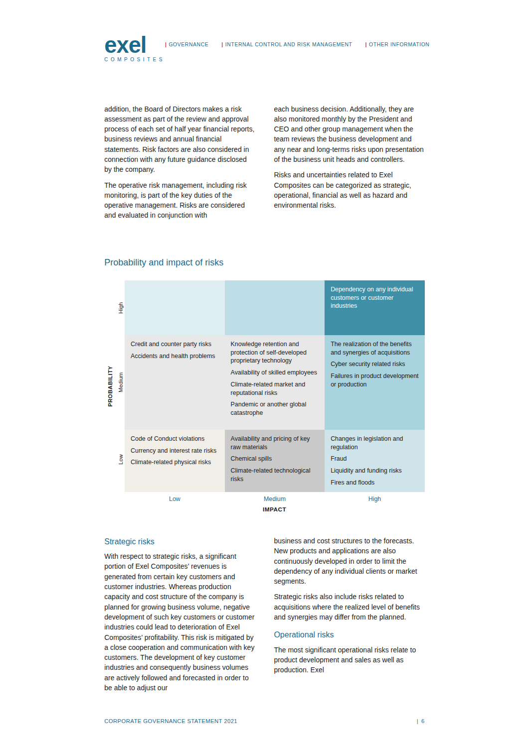exel COMPOSITES
|GOVERNANCE
|INTERNAL CONTROL AND RISK MANAGEMENT
|OTHER INFORMATION
addition, the Board of Directors makes a risk assessment as part of the review and approval process of each set of half year financial reports, business reviews and annual financial statements. Risk factors are also considered in connection with any future guidance disclosed by the company.
The operative risk management, including risk monitoring, is part of the key duties of the operative management. Risks are considered and evaluated in conjunction with
each business decision. Additionally, they are also monitored monthly by the President and CEO and other group management when the team reviews the business development and any near and long-terms risks upon presentation of the business unit heads and controllers.
Risks and uncertainties related to Exel Composites can be categorized as strategic, operational, financial as well as hazard and environmental risks.
Probability and impact of risks
PROBABILITY
High
Medium
Low
| | | Dependency on any individual customers or customer industries |
| Credit and counter party risks Accidents and health problems | Knowledge retention and protection of self-developed proprietary technology Availability of skilled employees Climate-related market and reputational risks Pandemic or another global catastrophe | The realization of the benefits and synergies of acquisitions Cyber security related risks Failures in product development or production |
| Code of Conduct violations Currency and interest rate risks Climate-related physical risks | Availability and pricing of key raw materials Chemical spills Climate-related technological risks | Changes in legislation and regulation Fraud Liquidity and funding risks Fires and floods |
Low
Medium
High
IMPACT
Strategic risks
With respect to strategic risks, a significant portion of Exel Composites’ revenues is generated from certain key customers and customer industries. Whereas production capacity and cost structure of the company is planned for growing business volume, negative development of such key customers or customer industries could lead to deterioration of Exel Composites’ profitability. This risk is mitigated by a close cooperation and communication with key customers. The development of key customer industries and consequently business volumes are actively followed and forecasted in order to be able to adjust our
business and cost structures to the forecasts. New products and applications are also continuously developed in order to limit the dependency of any individual clients or market segments.
Strategic risks also include risks related to acquisitions where the realized level of benefits and synergies may differ from the planned.
Operational risks
The most significant operational risks relate to product development and sales as well as production. Exel
CORPORATE GOVERNANCE STATEMENT 2021
|6